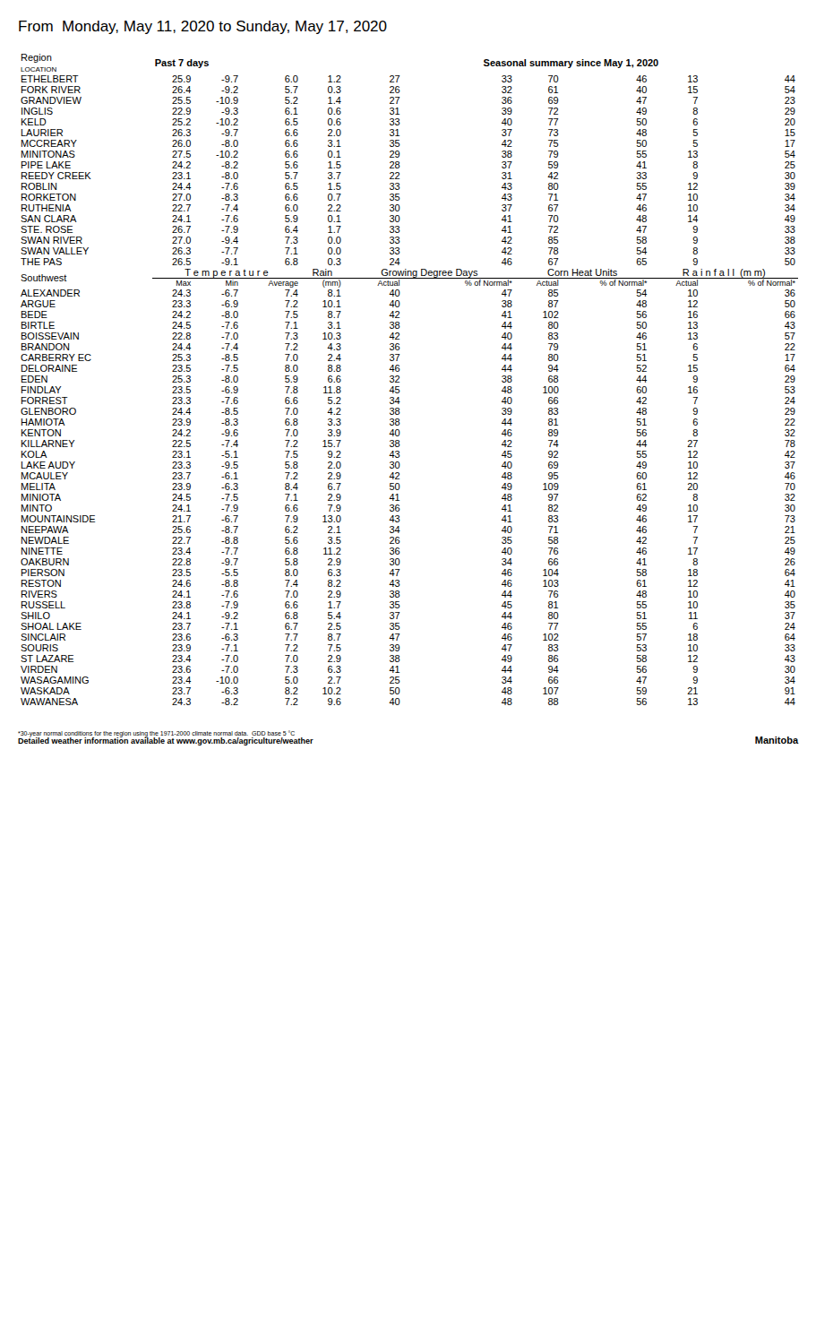From Monday, May 11, 2020 to Sunday, May 17, 2020
| Region LOCATION | Past 7 days | Seasonal summary since May 1, 2020 |
| ETHELBERT | 25.9 | -9.7 | 6.0 | 1.2 | 27 | 33 | 70 | 46 | 13 | 44 |
| FORK RIVER | 26.4 | -9.2 | 5.7 | 0.3 | 26 | 32 | 61 | 40 | 15 | 54 |
| GRANDVIEW | 25.5 | -10.9 | 5.2 | 1.4 | 27 | 36 | 69 | 47 | 7 | 23 |
| INGLIS | 22.9 | -9.3 | 6.1 | 0.6 | 31 | 39 | 72 | 49 | 8 | 29 |
| KELD | 25.2 | -10.2 | 6.5 | 0.6 | 33 | 40 | 77 | 50 | 6 | 20 |
| LAURIER | 26.3 | -9.7 | 6.6 | 2.0 | 31 | 37 | 73 | 48 | 5 | 15 |
| MCCREARY | 26.0 | -8.0 | 6.6 | 3.1 | 35 | 42 | 75 | 50 | 5 | 17 |
| MINITONAS | 27.5 | -10.2 | 6.6 | 0.1 | 29 | 38 | 79 | 55 | 13 | 54 |
| PIPE LAKE | 24.2 | -8.2 | 5.6 | 1.5 | 28 | 37 | 59 | 41 | 8 | 25 |
| REEDY CREEK | 23.1 | -8.0 | 5.7 | 3.7 | 22 | 31 | 42 | 33 | 9 | 30 |
| ROBLIN | 24.4 | -7.6 | 6.5 | 1.5 | 33 | 43 | 80 | 55 | 12 | 39 |
| RORKETON | 27.0 | -8.3 | 6.6 | 0.7 | 35 | 43 | 71 | 47 | 10 | 34 |
| RUTHENIA | 22.7 | -7.4 | 6.0 | 2.2 | 30 | 37 | 67 | 46 | 10 | 34 |
| SAN CLARA | 24.1 | -7.6 | 5.9 | 0.1 | 30 | 41 | 70 | 48 | 14 | 49 |
| STE. ROSE | 26.7 | -7.9 | 6.4 | 1.7 | 33 | 41 | 72 | 47 | 9 | 33 |
| SWAN RIVER | 27.0 | -9.4 | 7.3 | 0.0 | 33 | 42 | 85 | 58 | 9 | 38 |
| SWAN VALLEY | 26.3 | -7.7 | 7.1 | 0.0 | 33 | 42 | 78 | 54 | 8 | 33 |
| THE PAS | 26.5 | -9.1 | 6.8 | 0.3 | 24 | 46 | 67 | 65 | 9 | 50 |
| Southwest | T e m p e r a t u r e | Rain | Growing Degree Days | Corn Heat Units | R a i n f a l l (m m) |
| Max | Min | Average | (mm) | Actual | % of Normal* | Actual | % of Normal* | Actual | % of Normal* |
| ALEXANDER | 24.3 | -6.7 | 7.4 | 8.1 | 40 | 47 | 85 | 54 | 10 | 36 |
| ARGUE | 23.3 | -6.9 | 7.2 | 10.1 | 40 | 38 | 87 | 48 | 12 | 50 |
| BEDE | 24.2 | -8.0 | 7.5 | 8.7 | 42 | 41 | 102 | 56 | 16 | 66 |
| BIRTLE | 24.5 | -7.6 | 7.1 | 3.1 | 38 | 44 | 80 | 50 | 13 | 43 |
| BOISSEVAIN | 22.8 | -7.0 | 7.3 | 10.3 | 42 | 40 | 83 | 46 | 13 | 57 |
| BRANDON | 24.4 | -7.4 | 7.2 | 4.3 | 36 | 44 | 79 | 51 | 6 | 22 |
| CARBERRY EC | 25.3 | -8.5 | 7.0 | 2.4 | 37 | 44 | 80 | 51 | 5 | 17 |
| DELORAINE | 23.5 | -7.5 | 8.0 | 8.8 | 46 | 44 | 94 | 52 | 15 | 64 |
| EDEN | 25.3 | -8.0 | 5.9 | 6.6 | 32 | 38 | 68 | 44 | 9 | 29 |
| FINDLAY | 23.5 | -6.9 | 7.8 | 11.8 | 45 | 48 | 100 | 60 | 16 | 53 |
| FORREST | 23.3 | -7.6 | 6.6 | 5.2 | 34 | 40 | 66 | 42 | 7 | 24 |
| GLENBORO | 24.4 | -8.5 | 7.0 | 4.2 | 38 | 39 | 83 | 48 | 9 | 29 |
| HAMIOTA | 23.9 | -8.3 | 6.8 | 3.3 | 38 | 44 | 81 | 51 | 6 | 22 |
| KENTON | 24.2 | -9.6 | 7.0 | 3.9 | 40 | 46 | 89 | 56 | 8 | 32 |
| KILLARNEY | 22.5 | -7.4 | 7.2 | 15.7 | 38 | 42 | 74 | 44 | 27 | 78 |
| KOLA | 23.1 | -5.1 | 7.5 | 9.2 | 43 | 45 | 92 | 55 | 12 | 42 |
| LAKE AUDY | 23.3 | -9.5 | 5.8 | 2.0 | 30 | 40 | 69 | 49 | 10 | 37 |
| MCAULEY | 23.7 | -6.1 | 7.2 | 2.9 | 42 | 48 | 95 | 60 | 12 | 46 |
| MELITA | 23.9 | -6.3 | 8.4 | 6.7 | 50 | 49 | 109 | 61 | 20 | 70 |
| MINIOTA | 24.5 | -7.5 | 7.1 | 2.9 | 41 | 48 | 97 | 62 | 8 | 32 |
| MINTO | 24.1 | -7.9 | 6.6 | 7.9 | 36 | 41 | 82 | 49 | 10 | 30 |
| MOUNTAINSIDE | 21.7 | -6.7 | 7.9 | 13.0 | 43 | 41 | 83 | 46 | 17 | 73 |
| NEEPAWA | 25.6 | -8.7 | 6.2 | 2.1 | 34 | 40 | 71 | 46 | 7 | 21 |
| NEWDALE | 22.7 | -8.8 | 5.6 | 3.5 | 26 | 35 | 58 | 42 | 7 | 25 |
| NINETTE | 23.4 | -7.7 | 6.8 | 11.2 | 36 | 40 | 76 | 46 | 17 | 49 |
| OAKBURN | 22.8 | -9.7 | 5.8 | 2.9 | 30 | 34 | 66 | 41 | 8 | 26 |
| PIERSON | 23.5 | -5.5 | 8.0 | 6.3 | 47 | 46 | 104 | 58 | 18 | 64 |
| RESTON | 24.6 | -8.8 | 7.4 | 8.2 | 43 | 46 | 103 | 61 | 12 | 41 |
| RIVERS | 24.1 | -7.6 | 7.0 | 2.9 | 38 | 44 | 76 | 48 | 10 | 40 |
| RUSSELL | 23.8 | -7.9 | 6.6 | 1.7 | 35 | 45 | 81 | 55 | 10 | 35 |
| SHILO | 24.1 | -9.2 | 6.8 | 5.4 | 37 | 44 | 80 | 51 | 11 | 37 |
| SHOAL LAKE | 23.7 | -7.1 | 6.7 | 2.5 | 35 | 46 | 77 | 55 | 6 | 24 |
| SINCLAIR | 23.6 | -6.3 | 7.7 | 8.7 | 47 | 46 | 102 | 57 | 18 | 64 |
| SOURIS | 23.9 | -7.1 | 7.2 | 7.5 | 39 | 47 | 83 | 53 | 10 | 33 |
| ST LAZARE | 23.4 | -7.0 | 7.0 | 2.9 | 38 | 49 | 86 | 58 | 12 | 43 |
| VIRDEN | 23.6 | -7.0 | 7.3 | 6.3 | 41 | 44 | 94 | 56 | 9 | 30 |
| WASAGAMING | 23.4 | -10.0 | 5.0 | 2.7 | 25 | 34 | 66 | 47 | 9 | 34 |
| WASKADA | 23.7 | -6.3 | 8.2 | 10.2 | 50 | 48 | 107 | 59 | 21 | 91 |
| WAWANESA | 24.3 | -8.2 | 7.2 | 9.6 | 40 | 48 | 88 | 56 | 13 | 44 |
*30-year normal conditions for the region using the 1971-2000 climate normal data. GDD base 5 °C
Detailed weather information available at www.gov.mb.ca/agriculture/weather
Manitoba